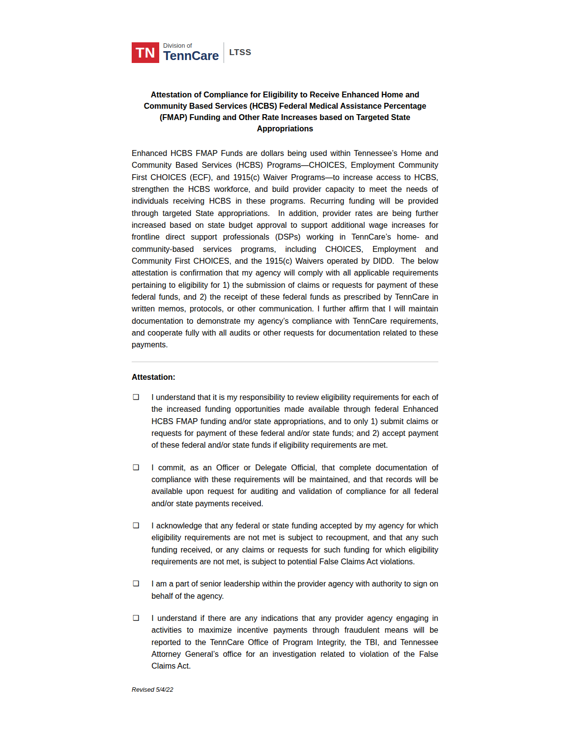TN
Division of TennCare
LTSS
Attestation of Compliance for Eligibility to Receive Enhanced Home and Community Based Services (HCBS) Federal Medical Assistance Percentage (FMAP) Funding and Other Rate Increases based on Targeted State Appropriations
Enhanced HCBS FMAP Funds are dollars being used within Tennessee’s Home and Community Based Services (HCBS) Programs—CHOICES, Employment Community First CHOICES (ECF), and 1915(c) Waiver Programs—to increase access to HCBS, strengthen the HCBS workforce, and build provider capacity to meet the needs of individuals receiving HCBS in these programs. Recurring funding will be provided through targeted State appropriations. In addition, provider rates are being further increased based on state budget approval to support additional wage increases for frontline direct support professionals (DSPs) working in TennCare’s home- and community-based services programs, including CHOICES, Employment and Community First CHOICES, and the 1915(c) Waivers operated by DIDD. The below attestation is confirmation that my agency will comply with all applicable requirements pertaining to eligibility for 1) the submission of claims or requests for payment of these federal funds, and 2) the receipt of these federal funds as prescribed by TennCare in written memos, protocols, or other communication. I further affirm that I will maintain documentation to demonstrate my agency’s compliance with TennCare requirements, and cooperate fully with all audits or other requests for documentation related to these payments.
Attestation:
I understand that it is my responsibility to review eligibility requirements for each of the increased funding opportunities made available through federal Enhanced HCBS FMAP funding and/or state appropriations, and to only 1) submit claims or requests for payment of these federal and/or state funds; and 2) accept payment of these federal and/or state funds if eligibility requirements are met.
I commit, as an Officer or Delegate Official, that complete documentation of compliance with these requirements will be maintained, and that records will be available upon request for auditing and validation of compliance for all federal and/or state payments received.
I acknowledge that any federal or state funding accepted by my agency for which eligibility requirements are not met is subject to recoupment, and that any such funding received, or any claims or requests for such funding for which eligibility requirements are not met, is subject to potential False Claims Act violations.
I am a part of senior leadership within the provider agency with authority to sign on behalf of the agency.
I understand if there are any indications that any provider agency engaging in activities to maximize incentive payments through fraudulent means will be reported to the TennCare Office of Program Integrity, the TBI, and Tennessee Attorney General’s office for an investigation related to violation of the False Claims Act.
Revised 5/4/22